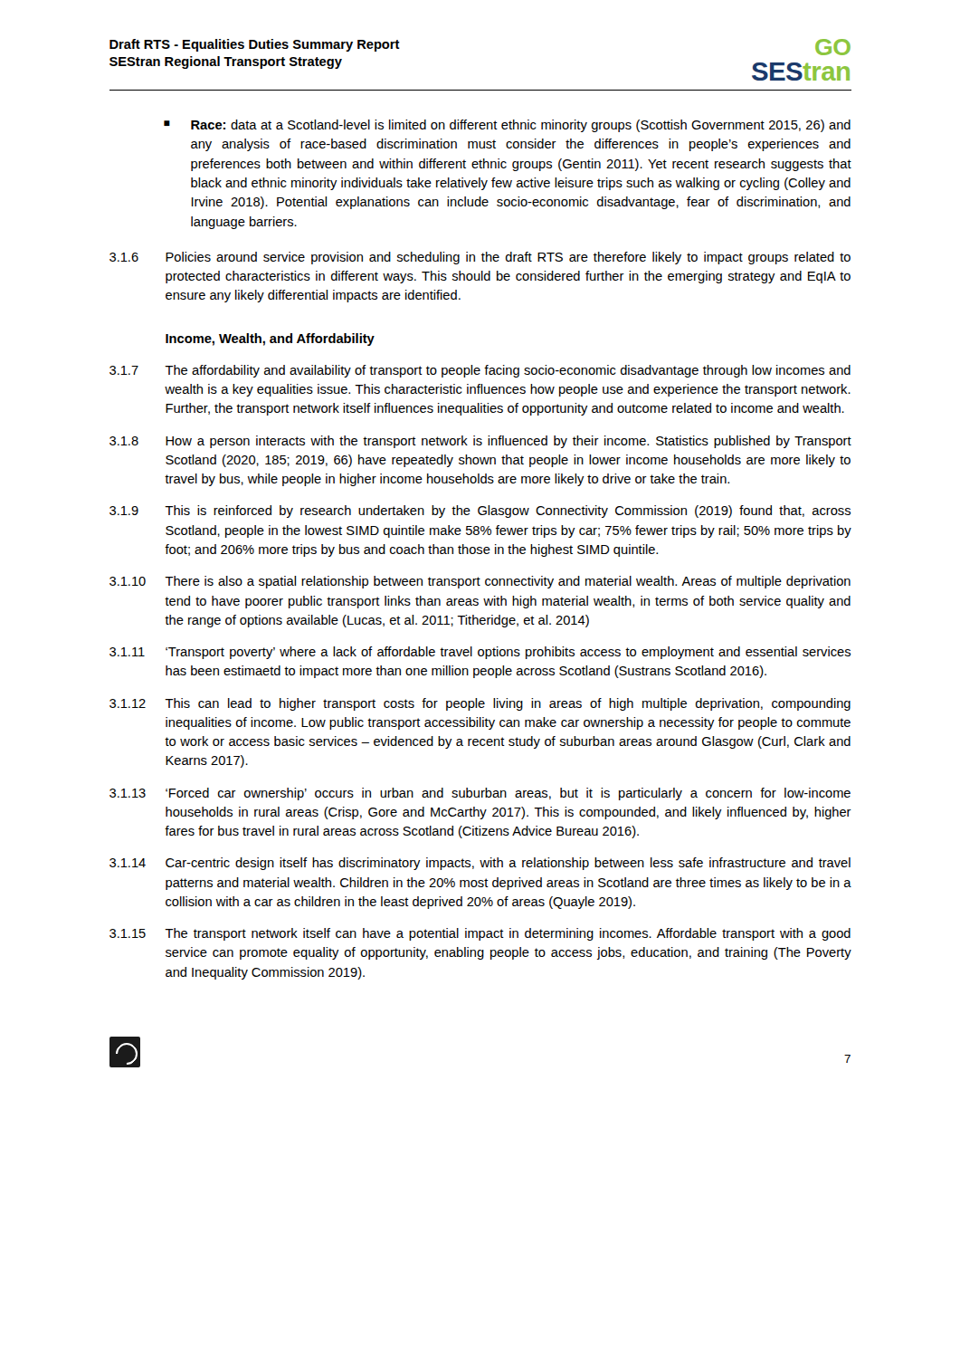Draft RTS - Equalities Duties Summary Report
SEStran Regional Transport Strategy
GO SES tran
Race: data at a Scotland-level is limited on different ethnic minority groups (Scottish Government 2015, 26) and any analysis of race-based discrimination must consider the differences in people’s experiences and preferences both between and within different ethnic groups (Gentin 2011). Yet recent research suggests that black and ethnic minority individuals take relatively few active leisure trips such as walking or cycling (Colley and Irvine 2018). Potential explanations can include socio-economic disadvantage, fear of discrimination, and language barriers.
3.1.6
Policies around service provision and scheduling in the draft RTS are therefore likely to impact groups related to protected characteristics in different ways. This should be considered further in the emerging strategy and EqIA to ensure any likely differential impacts are identified.
Income, Wealth, and Affordability
3.1.7
The affordability and availability of transport to people facing socio-economic disadvantage through low incomes and wealth is a key equalities issue. This characteristic influences how people use and experience the transport network. Further, the transport network itself influences inequalities of opportunity and outcome related to income and wealth.
3.1.8
How a person interacts with the transport network is influenced by their income. Statistics published by Transport Scotland (2020, 185; 2019, 66) have repeatedly shown that people in lower income households are more likely to travel by bus, while people in higher income households are more likely to drive or take the train.
3.1.9
This is reinforced by research undertaken by the Glasgow Connectivity Commission (2019) found that, across Scotland, people in the lowest SIMD quintile make 58% fewer trips by car; 75% fewer trips by rail; 50% more trips by foot; and 206% more trips by bus and coach than those in the highest SIMD quintile.
3.1.10
There is also a spatial relationship between transport connectivity and material wealth. Areas of multiple deprivation tend to have poorer public transport links than areas with high material wealth, in terms of both service quality and the range of options available (Lucas, et al. 2011; Titheridge, et al. 2014)
3.1.11
‘Transport poverty’ where a lack of affordable travel options prohibits access to employment and essential services has been estimaetd to impact more than one million people across Scotland (Sustrans Scotland 2016).
3.1.12
This can lead to higher transport costs for people living in areas of high multiple deprivation, compounding inequalities of income. Low public transport accessibility can make car ownership a necessity for people to commute to work or access basic services – evidenced by a recent study of suburban areas around Glasgow (Curl, Clark and Kearns 2017).
3.1.13
‘Forced car ownership’ occurs in urban and suburban areas, but it is particularly a concern for low-income households in rural areas (Crisp, Gore and McCarthy 2017). This is compounded, and likely influenced by, higher fares for bus travel in rural areas across Scotland (Citizens Advice Bureau 2016).
3.1.14
Car-centric design itself has discriminatory impacts, with a relationship between less safe infrastructure and travel patterns and material wealth. Children in the 20% most deprived areas in Scotland are three times as likely to be in a collision with a car as children in the least deprived 20% of areas (Quayle 2019).
3.1.15
The transport network itself can have a potential impact in determining incomes. Affordable transport with a good service can promote equality of opportunity, enabling people to access jobs, education, and training (The Poverty and Inequality Commission 2019).
7